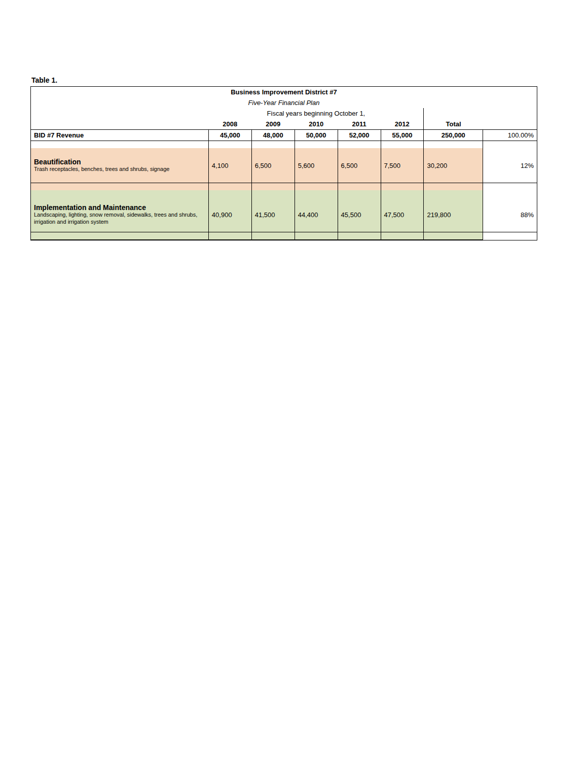Table 1.
| Business Improvement District #7 |
| Five-Year Financial Plan |
| | Fiscal years beginning October 1, | | |
| | 2008 | 2009 | 2010 | 2011 | 2012 | Total | |
| BID #7 Revenue | 45,000 | 48,000 | 50,000 | 52,000 | 55,000 | 250,000 | 100.00% |
| Beautification Trash receptacles, benches, trees and shrubs, signage | 4,100 | 6,500 | 5,600 | 6,500 | 7,500 | 30,200 | 12% |
| Implementation and Maintenance Landscaping, lighting, snow removal, sidewalks, trees and shrubs, irrigation and irrigation system | 40,900 | 41,500 | 44,400 | 45,500 | 47,500 | 219,800 | 88% |